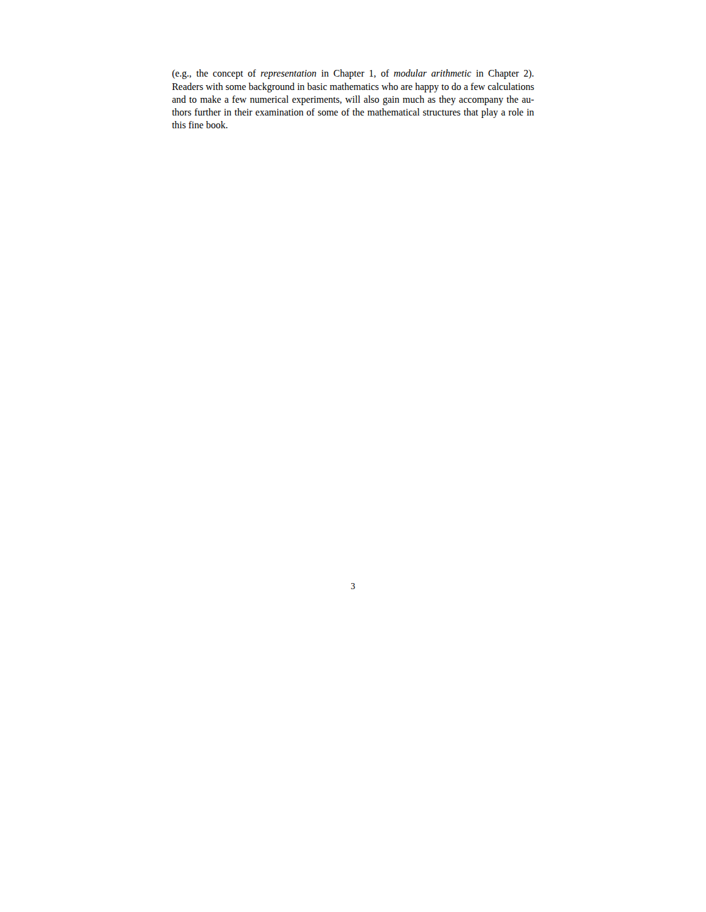(e.g., the concept of representation in Chapter 1, of modular arithmetic in Chapter 2). Readers with some background in basic mathematics who are happy to do a few calculations and to make a few numerical experiments, will also gain much as they accompany the authors further in their examination of some of the mathematical structures that play a role in this fine book.
3